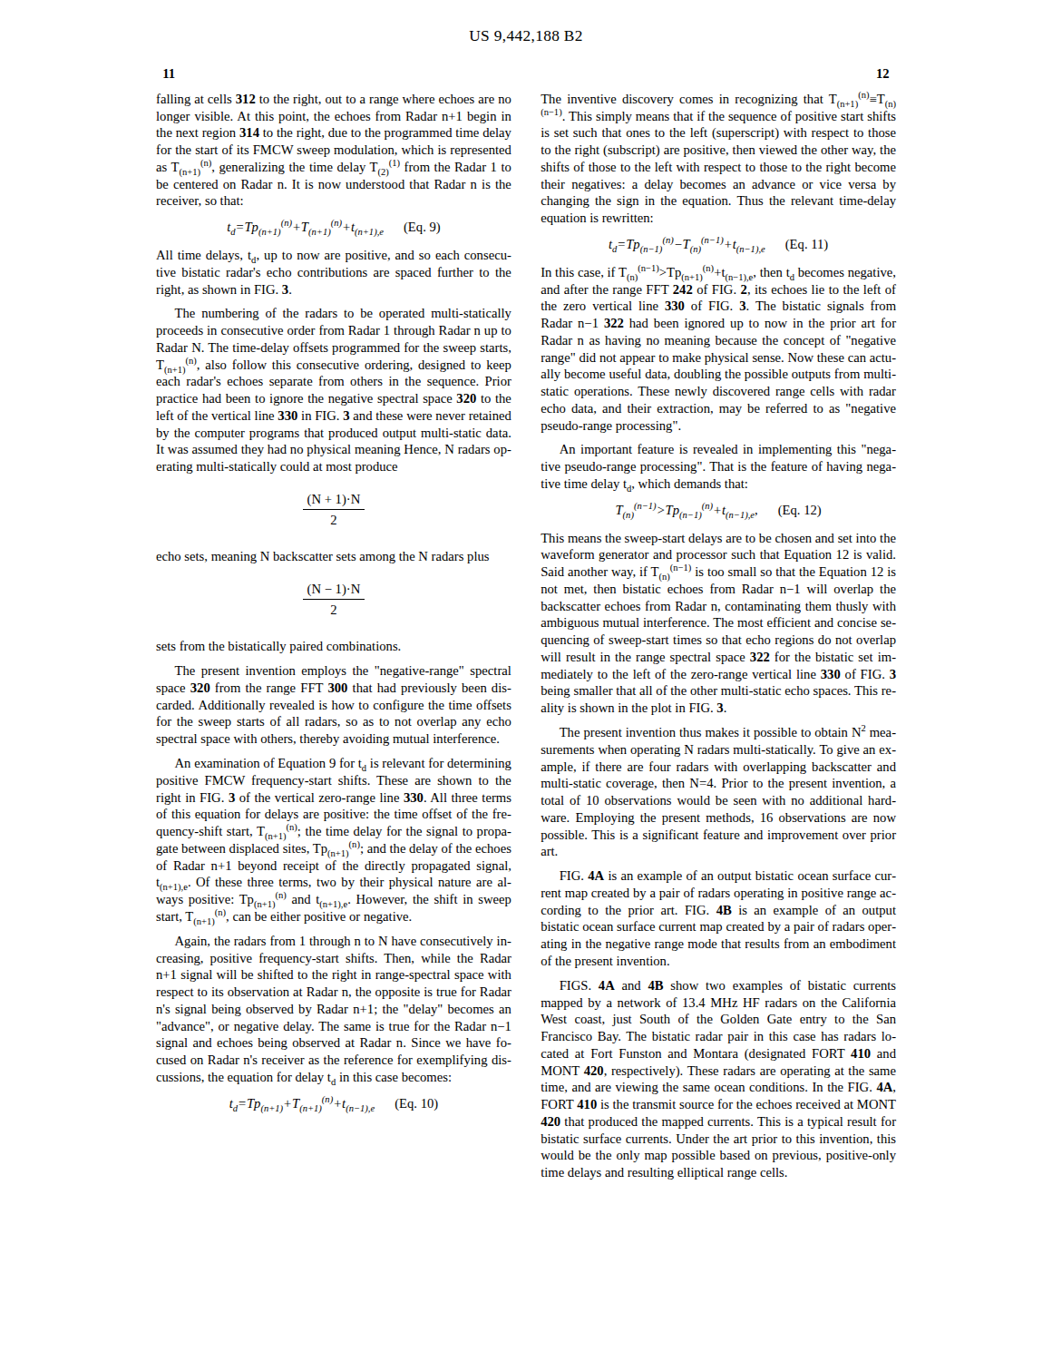US 9,442,188 B2
11 12
falling at cells 312 to the right, out to a range where echoes are no longer visible. At this point, the echoes from Radar n+1 begin in the next region 314 to the right, due to the programmed time delay for the start of its FMCW sweep modulation, which is represented as T(n+1)(n), generalizing the time delay T(2)(1) from the Radar 1 to be centered on Radar n. It is now understood that Radar n is the receiver, so that:
td=Tp(n+1)(n)+T(n+1)(n)+t(n+1),e (Eq. 9)
All time delays, td, up to now are positive, and so each consecutive bistatic radar's echo contributions are spaced further to the right, as shown in FIG. 3.
The numbering of the radars to be operated multi-statically proceeds in consecutive order from Radar 1 through Radar n up to Radar N. The time-delay offsets programmed for the sweep starts, T(n+1)(n), also follow this consecutive ordering, designed to keep each radar's echoes separate from others in the sequence. Prior practice had been to ignore the negative spectral space 320 to the left of the vertical line 330 in FIG. 3 and these were never retained by the computer programs that produced output multi-static data. It was assumed they had no physical meaning Hence, N radars operating multi-statically could at most produce
(N + 1)·N 2
echo sets, meaning N backscatter sets among the N radars plus
(N − 1)·N 2
sets from the bistatically paired combinations.
The present invention employs the "negative-range" spectral space 320 from the range FFT 300 that had previously been discarded. Additionally revealed is how to configure the time offsets for the sweep starts of all radars, so as to not overlap any echo spectral space with others, thereby avoiding mutual interference.
An examination of Equation 9 for td is relevant for determining positive FMCW frequency-start shifts. These are shown to the right in FIG. 3 of the vertical zero-range line 330. All three terms of this equation for delays are positive: the time offset of the frequency-shift start, T(n+1)(n); the time delay for the signal to propagate between displaced sites, Tp(n+1)(n); and the delay of the echoes of Radar n+1 beyond receipt of the directly propagated signal, t(n+1),e. Of these three terms, two by their physical nature are always positive: Tp(n+1)(n) and t(n+1),e. However, the shift in sweep start, T(n+1)(n), can be either positive or negative.
Again, the radars from 1 through n to N have consecutively increasing, positive frequency-start shifts. Then, while the Radar n+1 signal will be shifted to the right in range-spectral space with respect to its observation at Radar n, the opposite is true for Radar n's signal being observed by Radar n+1; the "delay" becomes an "advance", or negative delay. The same is true for the Radar n−1 signal and echoes being observed at Radar n. Since we have focused on Radar n's receiver as the reference for exemplifying discussions, the equation for delay td in this case becomes:
td=Tp(n+1)+T(n+1)(n)+t(n−1),e (Eq. 10)
The inventive discovery comes in recognizing that T(n+1)(n)≡T(n)(n−1). This simply means that if the sequence of positive start shifts is set such that ones to the left (superscript) with respect to those to the right (subscript) are positive, then viewed the other way, the shifts of those to the left with respect to those to the right become their negatives: a delay becomes an advance or vice versa by changing the sign in the equation. Thus the relevant time-delay equation is rewritten:
td=Tp(n−1)(n)−T(n)(n−1)+t(n−1),e (Eq. 11)
In this case, if T(n)(n−1)>Tp(n+1)(n)+t(n−1),e, then td becomes negative, and after the range FFT 242 of FIG. 2, its echoes lie to the left of the zero vertical line 330 of FIG. 3. The bistatic signals from Radar n−1 322 had been ignored up to now in the prior art for Radar n as having no meaning because the concept of "negative range" did not appear to make physical sense. Now these can actually become useful data, doubling the possible outputs from multi-static operations. These newly discovered range cells with radar echo data, and their extraction, may be referred to as "negative pseudo-range processing".
An important feature is revealed in implementing this "negative pseudo-range processing". That is the feature of having negative time delay td, which demands that:
T(n)(n−1)>Tp(n−1)(n)+t(n−1),e, (Eq. 12)
This means the sweep-start delays are to be chosen and set into the waveform generator and processor such that Equation 12 is valid. Said another way, if T(n)(n−1) is too small so that the Equation 12 is not met, then bistatic echoes from Radar n−1 will overlap the backscatter echoes from Radar n, contaminating them thusly with ambiguous mutual interference. The most efficient and concise sequencing of sweep-start times so that echo regions do not overlap will result in the range spectral space 322 for the bistatic set immediately to the left of the zero-range vertical line 330 of FIG. 3 being smaller that all of the other multi-static echo spaces. This reality is shown in the plot in FIG. 3.
The present invention thus makes it possible to obtain N2 measurements when operating N radars multi-statically. To give an example, if there are four radars with overlapping backscatter and multi-static coverage, then N=4. Prior to the present invention, a total of 10 observations would be seen with no additional hardware. Employing the present methods, 16 observations are now possible. This is a significant feature and improvement over prior art.
FIG. 4A is an example of an output bistatic ocean surface current map created by a pair of radars operating in positive range according to the prior art. FIG. 4B is an example of an output bistatic ocean surface current map created by a pair of radars operating in the negative range mode that results from an embodiment of the present invention.
FIGS. 4A and 4B show two examples of bistatic currents mapped by a network of 13.4 MHz HF radars on the California West coast, just South of the Golden Gate entry to the San Francisco Bay. The bistatic radar pair in this case has radars located at Fort Funston and Montara (designated FORT 410 and MONT 420, respectively). These radars are operating at the same time, and are viewing the same ocean conditions. In the FIG. 4A, FORT 410 is the transmit source for the echoes received at MONT 420 that produced the mapped currents. This is a typical result for bistatic surface currents. Under the art prior to this invention, this would be the only map possible based on previous, positive-only time delays and resulting elliptical range cells.